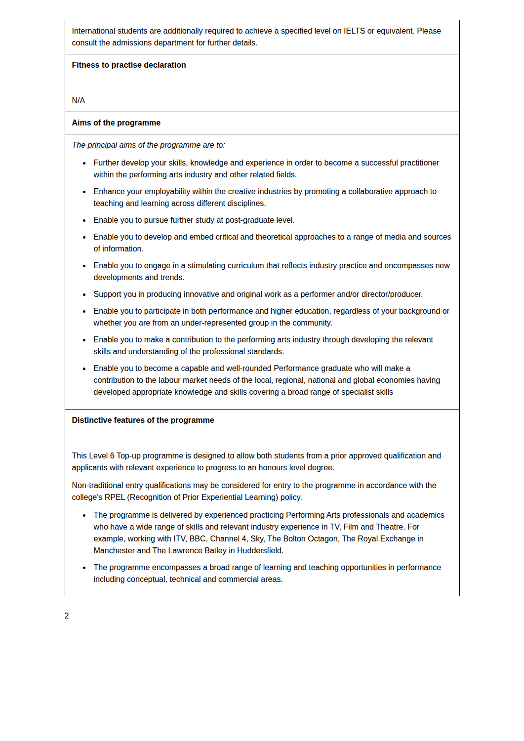International students are additionally required to achieve a specified level on IELTS or equivalent. Please consult the admissions department for further details.
Fitness to practise declaration
N/A
Aims of the programme
The principal aims of the programme are to:
Further develop your skills, knowledge and experience in order to become a successful practitioner within the performing arts industry and other related fields.
Enhance your employability within the creative industries by promoting a collaborative approach to teaching and learning across different disciplines.
Enable you to pursue further study at post-graduate level.
Enable you to develop and embed critical and theoretical approaches to a range of media and sources of information.
Enable you to engage in a stimulating curriculum that reflects industry practice and encompasses new developments and trends.
Support you in producing innovative and original work as a performer and/or director/producer.
Enable you to participate in both performance and higher education, regardless of your background or whether you are from an under-represented group in the community.
Enable you to make a contribution to the performing arts industry through developing the relevant skills and understanding of the professional standards.
Enable you to become a capable and well-rounded Performance graduate who will make a contribution to the labour market needs of the local, regional, national and global economies having developed appropriate knowledge and skills covering a broad range of specialist skills
Distinctive features of the programme
This Level 6 Top-up programme is designed to allow both students from a prior approved qualification and applicants with relevant experience to progress to an honours level degree.
Non-traditional entry qualifications may be considered for entry to the programme in accordance with the college's RPEL (Recognition of Prior Experiential Learning) policy.
The programme is delivered by experienced practicing Performing Arts professionals and academics who have a wide range of skills and relevant industry experience in TV, Film and Theatre. For example, working with ITV, BBC, Channel 4, Sky, The Bolton Octagon, The Royal Exchange in Manchester and The Lawrence Batley in Huddersfield.
The programme encompasses a broad range of learning and teaching opportunities in performance including conceptual, technical and commercial areas.
2